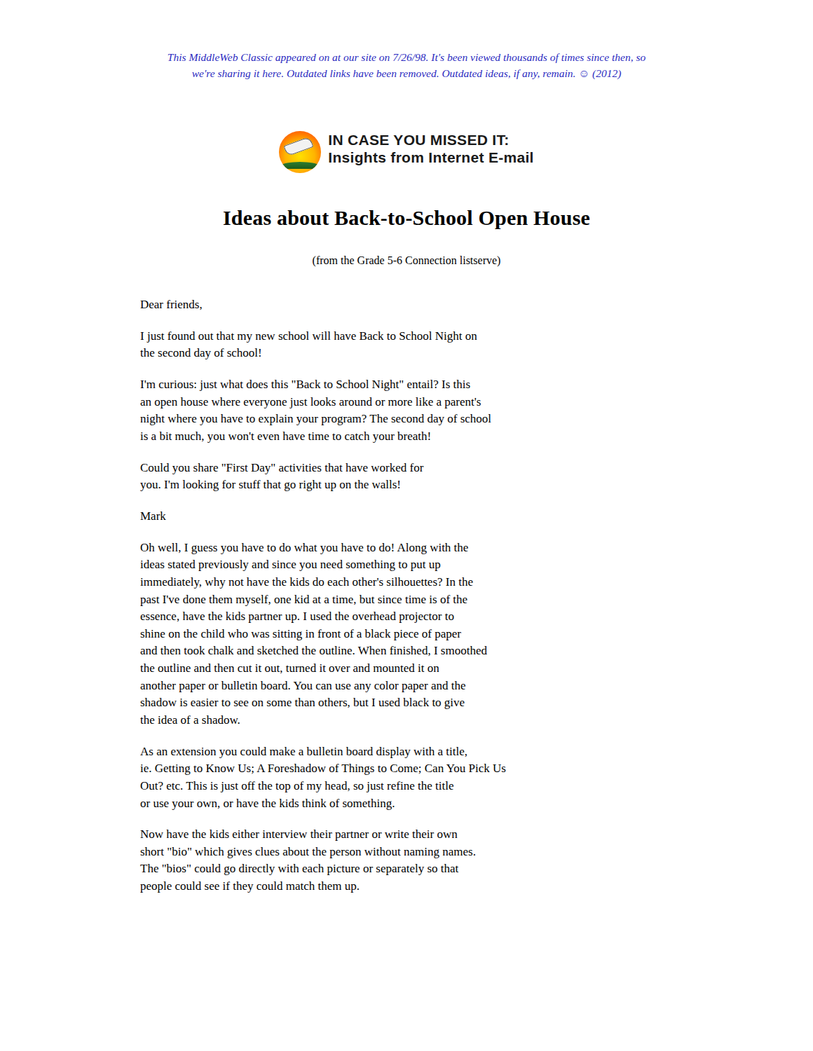This MiddleWeb Classic appeared on at our site on 7/26/98. It's been viewed thousands of times since then, so we're sharing it here. Outdated links have been removed. Outdated ideas, if any, remain. ☺ (2012)
IN CASE YOU MISSED IT:
Insights from Internet E-mail
Ideas about Back-to-School Open House
(from the Grade 5-6 Connection listserve)
Dear friends,
I just found out that my new school will have Back to School Night on
the second day of school!
I'm curious: just what does this "Back to School Night" entail? Is this
an open house where everyone just looks around or more like a parent's
night where you have to explain your program? The second day of school
is a bit much, you won't even have time to catch your breath!
Could you share "First Day" activities that have worked for
you. I'm looking for stuff that go right up on the walls!
Mark
Oh well, I guess you have to do what you have to do! Along with the
ideas stated previously and since you need something to put up
immediately, why not have the kids do each other's silhouettes? In the
past I've done them myself, one kid at a time, but since time is of the
essence, have the kids partner up. I used the overhead projector to
shine on the child who was sitting in front of a black piece of paper
and then took chalk and sketched the outline. When finished, I smoothed
the outline and then cut it out, turned it over and mounted it on
another paper or bulletin board. You can use any color paper and the
shadow is easier to see on some than others, but I used black to give
the idea of a shadow.
As an extension you could make a bulletin board display with a title,
ie. Getting to Know Us; A Foreshadow of Things to Come; Can You Pick Us
Out? etc. This is just off the top of my head, so just refine the title
or use your own, or have the kids think of something.
Now have the kids either interview their partner or write their own
short "bio" which gives clues about the person without naming names.
The "bios" could go directly with each picture or separately so that
people could see if they could match them up.